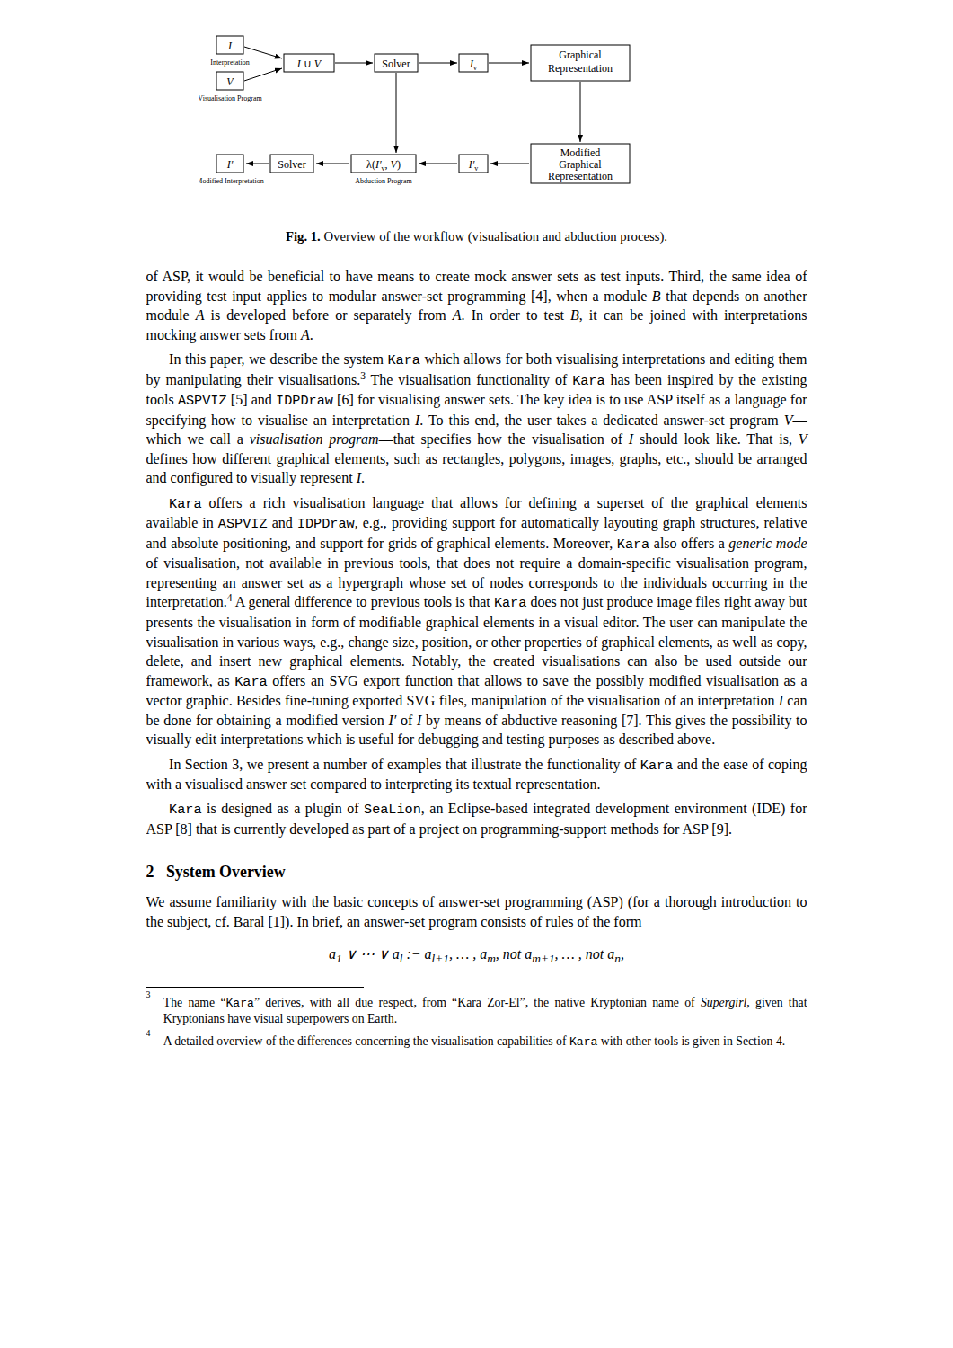I Interpretation V Visualisation Program I ∪ V Solver Iv Graphical Representation I′ Modified Interpretation Solver λ(I′v, V) Abduction Program I′v Modified Graphical Representation
Fig. 1. Overview of the workflow (visualisation and abduction process).
of ASP, it would be beneficial to have means to create mock answer sets as test inputs. Third, the same idea of providing test input applies to modular answer-set programming [4], when a module B that depends on another module A is developed before or separately from A. In order to test B, it can be joined with interpretations mocking answer sets from A.
In this paper, we describe the system Kara which allows for both visualising interpretations and editing them by manipulating their visualisations.3 The visualisation functionality of Kara has been inspired by the existing tools ASPVIZ [5] and IDPDraw [6] for visualising answer sets. The key idea is to use ASP itself as a language for specifying how to visualise an interpretation I. To this end, the user takes a dedicated answer-set program V—which we call a visualisation program—that specifies how the visualisation of I should look like. That is, V defines how different graphical elements, such as rectangles, polygons, images, graphs, etc., should be arranged and configured to visually represent I.
Kara offers a rich visualisation language that allows for defining a superset of the graphical elements available in ASPVIZ and IDPDraw, e.g., providing support for automatically layouting graph structures, relative and absolute positioning, and support for grids of graphical elements. Moreover, Kara also offers a generic mode of visualisation, not available in previous tools, that does not require a domain-specific visualisation program, representing an answer set as a hypergraph whose set of nodes corresponds to the individuals occurring in the interpretation.4 A general difference to previous tools is that Kara does not just produce image files right away but presents the visualisation in form of modifiable graphical elements in a visual editor. The user can manipulate the visualisation in various ways, e.g., change size, position, or other properties of graphical elements, as well as copy, delete, and insert new graphical elements. Notably, the created visualisations can also be used outside our framework, as Kara offers an SVG export function that allows to save the possibly modified visualisation as a vector graphic. Besides fine-tuning exported SVG files, manipulation of the visualisation of an interpretation I can be done for obtaining a modified version I′ of I by means of abductive reasoning [7]. This gives the possibility to visually edit interpretations which is useful for debugging and testing purposes as described above.
In Section 3, we present a number of examples that illustrate the functionality of Kara and the ease of coping with a visualised answer set compared to interpreting its textual representation.
Kara is designed as a plugin of SeaLion, an Eclipse-based integrated development environment (IDE) for ASP [8] that is currently developed as part of a project on programming-support methods for ASP [9].
2 System Overview
We assume familiarity with the basic concepts of answer-set programming (ASP) (for a thorough introduction to the subject, cf. Baral [1]). In brief, an answer-set program consists of rules of the form
a1 ∨ ⋯ ∨ al :− al+1, … , am, not am+1, … , not an,
3 The name “Kara” derives, with all due respect, from “Kara Zor-El”, the native Kryptonian name of Supergirl, given that Kryptonians have visual superpowers on Earth.
4 A detailed overview of the differences concerning the visualisation capabilities of Kara with other tools is given in Section 4.